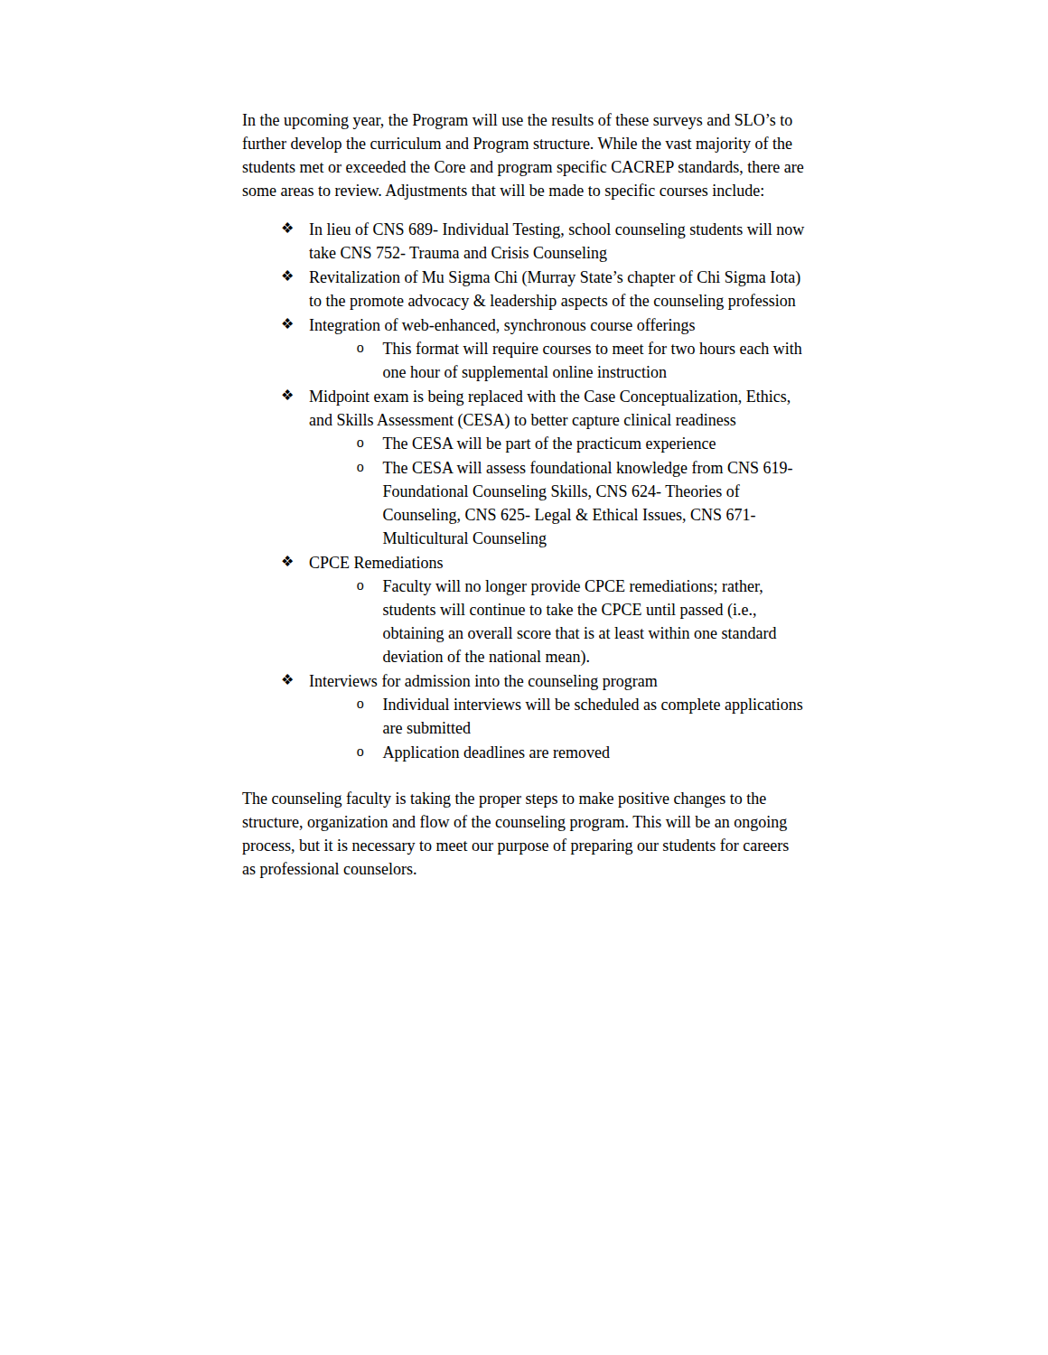In the upcoming year, the Program will use the results of these surveys and SLO’s to further develop the curriculum and Program structure. While the vast majority of the students met or exceeded the Core and program specific CACREP standards, there are some areas to review. Adjustments that will be made to specific courses include:
In lieu of CNS 689- Individual Testing, school counseling students will now take CNS 752- Trauma and Crisis Counseling
Revitalization of Mu Sigma Chi (Murray State’s chapter of Chi Sigma Iota) to the promote advocacy & leadership aspects of the counseling profession
Integration of web-enhanced, synchronous course offerings
This format will require courses to meet for two hours each with one hour of supplemental online instruction
Midpoint exam is being replaced with the Case Conceptualization, Ethics, and Skills Assessment (CESA) to better capture clinical readiness
The CESA will be part of the practicum experience
The CESA will assess foundational knowledge from CNS 619- Foundational Counseling Skills, CNS 624- Theories of Counseling, CNS 625- Legal & Ethical Issues, CNS 671- Multicultural Counseling
CPCE Remediations
Faculty will no longer provide CPCE remediations; rather, students will continue to take the CPCE until passed (i.e., obtaining an overall score that is at least within one standard deviation of the national mean).
Interviews for admission into the counseling program
Individual interviews will be scheduled as complete applications are submitted
Application deadlines are removed
The counseling faculty is taking the proper steps to make positive changes to the structure, organization and flow of the counseling program. This will be an ongoing process, but it is necessary to meet our purpose of preparing our students for careers as professional counselors.